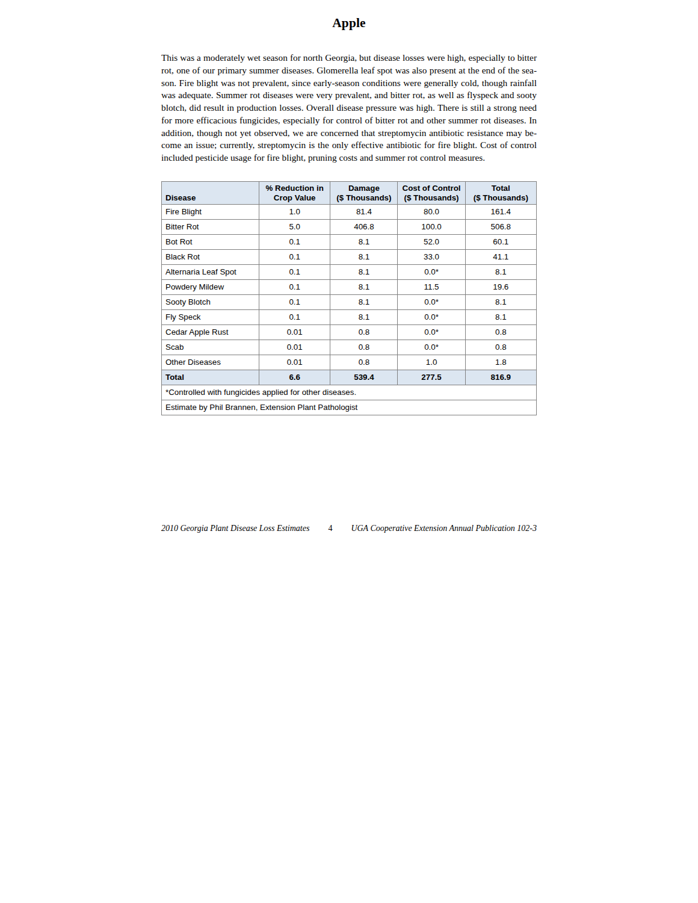Apple
This was a moderately wet season for north Georgia, but disease losses were high, especially to bitter rot, one of our primary summer diseases. Glomerella leaf spot was also present at the end of the season. Fire blight was not prevalent, since early-season conditions were generally cold, though rainfall was adequate. Summer rot diseases were very prevalent, and bitter rot, as well as flyspeck and sooty blotch, did result in production losses. Overall disease pressure was high. There is still a strong need for more efficacious fungicides, especially for control of bitter rot and other summer rot diseases. In addition, though not yet observed, we are concerned that streptomycin antibiotic resistance may become an issue; currently, streptomycin is the only effective antibiotic for fire blight. Cost of control included pesticide usage for fire blight, pruning costs and summer rot control measures.
Apple disease loss estimates
| Disease | % Reduction in Crop Value | Damage ($ Thousands) | Cost of Control ($ Thousands) | Total ($ Thousands) |
| --- | --- | --- | --- | --- |
| Fire Blight | 1.0 | 81.4 | 80.0 | 161.4 |
| Bitter Rot | 5.0 | 406.8 | 100.0 | 506.8 |
| Bot Rot | 0.1 | 8.1 | 52.0 | 60.1 |
| Black Rot | 0.1 | 8.1 | 33.0 | 41.1 |
| Alternaria Leaf Spot | 0.1 | 8.1 | 0.0* | 8.1 |
| Powdery Mildew | 0.1 | 8.1 | 11.5 | 19.6 |
| Sooty Blotch | 0.1 | 8.1 | 0.0* | 8.1 |
| Fly Speck | 0.1 | 8.1 | 0.0* | 8.1 |
| Cedar Apple Rust | 0.01 | 0.8 | 0.0* | 0.8 |
| Scab | 0.01 | 0.8 | 0.0* | 0.8 |
| Other Diseases | 0.01 | 0.8 | 1.0 | 1.8 |
| Total | 6.6 | 539.4 | 277.5 | 816.9 |
| *Controlled with fungicides applied for other diseases. |
| Estimate by Phil Brannen, Extension Plant Pathologist |
2010 Georgia Plant Disease Loss Estimates
4
UGA Cooperative Extension Annual Publication 102-3